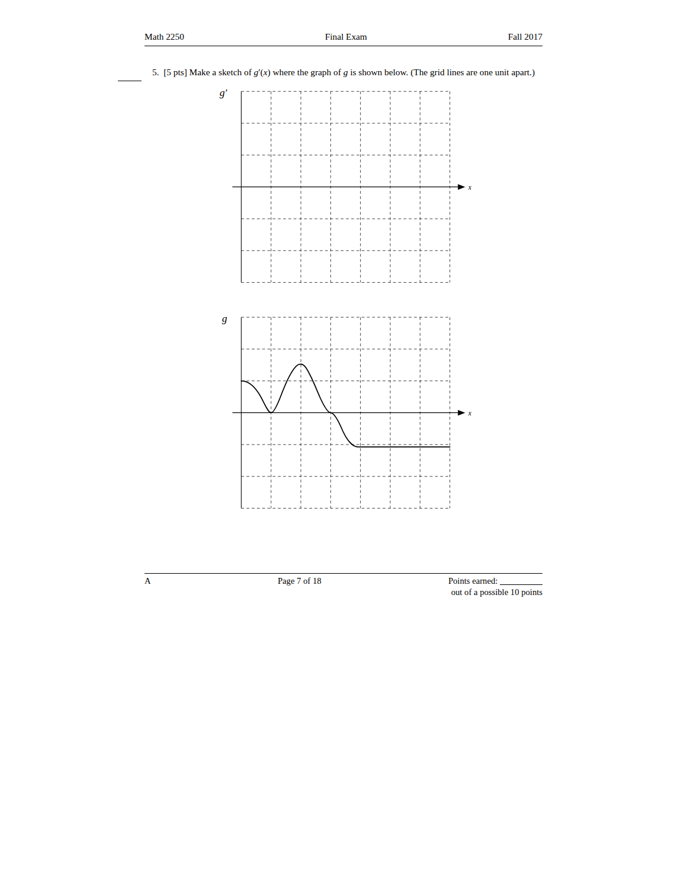Math 2250
Final Exam
Fall 2017
5.
[5 pts] Make a sketch of g′(x) where the graph of g is shown below. (The grid lines are one unit apart.)
g′ x
g x
A
Page 7 of 18
Points earned:
out of a possible 10 points